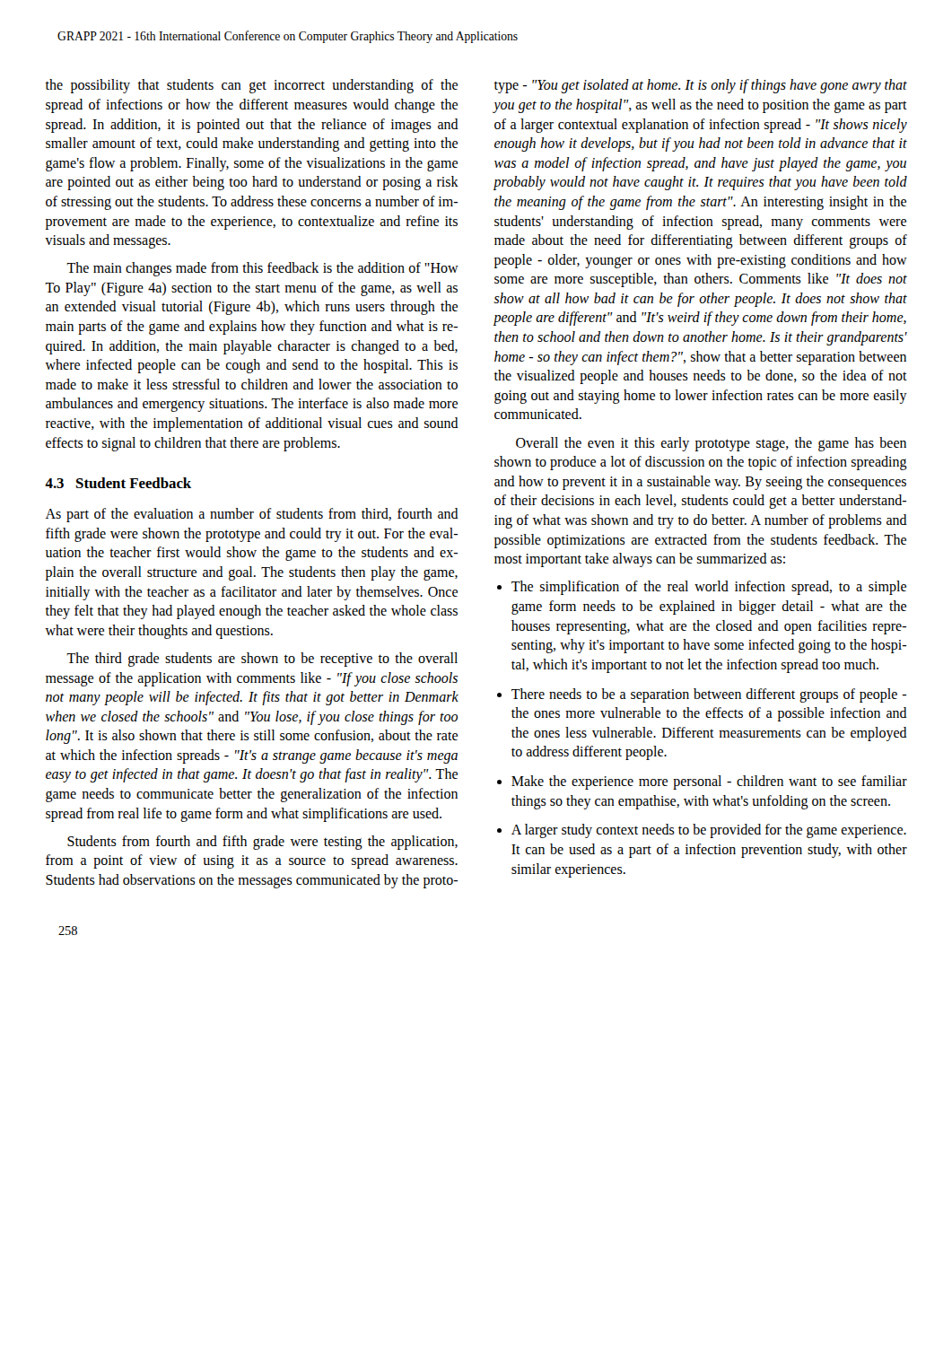GRAPP 2021 - 16th International Conference on Computer Graphics Theory and Applications
the possibility that students can get incorrect understanding of the spread of infections or how the different measures would change the spread. In addition, it is pointed out that the reliance of images and smaller amount of text, could make understanding and getting into the game's flow a problem. Finally, some of the visualizations in the game are pointed out as either being too hard to understand or posing a risk of stressing out the students. To address these concerns a number of improvement are made to the experience, to contextualize and refine its visuals and messages.
The main changes made from this feedback is the addition of "How To Play" (Figure 4a) section to the start menu of the game, as well as an extended visual tutorial (Figure 4b), which runs users through the main parts of the game and explains how they function and what is required. In addition, the main playable character is changed to a bed, where infected people can be cough and send to the hospital. This is made to make it less stressful to children and lower the association to ambulances and emergency situations. The interface is also made more reactive, with the implementation of additional visual cues and sound effects to signal to children that there are problems.
4.3 Student Feedback
As part of the evaluation a number of students from third, fourth and fifth grade were shown the prototype and could try it out. For the evaluation the teacher first would show the game to the students and explain the overall structure and goal. The students then play the game, initially with the teacher as a facilitator and later by themselves. Once they felt that they had played enough the teacher asked the whole class what were their thoughts and questions.
The third grade students are shown to be receptive to the overall message of the application with comments like - "If you close schools not many people will be infected. It fits that it got better in Denmark when we closed the schools" and "You lose, if you close things for too long". It is also shown that there is still some confusion, about the rate at which the infection spreads - "It's a strange game because it's mega easy to get infected in that game. It doesn't go that fast in reality". The game needs to communicate better the generalization of the infection spread from real life to game form and what simplifications are used.
Students from fourth and fifth grade were testing the application, from a point of view of using it as a source to spread awareness. Students had observations on the messages communicated by the prototype - "You get isolated at home. It is only if things have gone awry that you get to the hospital", as well as the need to position the game as part of a larger contextual explanation of infection spread - "It shows nicely enough how it develops, but if you had not been told in advance that it was a model of infection spread, and have just played the game, you probably would not have caught it. It requires that you have been told the meaning of the game from the start". An interesting insight in the students' understanding of infection spread, many comments were made about the need for differentiating between different groups of people - older, younger or ones with pre-existing conditions and how some are more susceptible, than others. Comments like "It does not show at all how bad it can be for other people. It does not show that people are different" and "It's weird if they come down from their home, then to school and then down to another home. Is it their grandparents' home - so they can infect them?", show that a better separation between the visualized people and houses needs to be done, so the idea of not going out and staying home to lower infection rates can be more easily communicated.
Overall the even it this early prototype stage, the game has been shown to produce a lot of discussion on the topic of infection spreading and how to prevent it in a sustainable way. By seeing the consequences of their decisions in each level, students could get a better understanding of what was shown and try to do better. A number of problems and possible optimizations are extracted from the students feedback. The most important take always can be summarized as:
The simplification of the real world infection spread, to a simple game form needs to be explained in bigger detail - what are the houses representing, what are the closed and open facilities representing, why it's important to have some infected going to the hospital, which it's important to not let the infection spread too much.
There needs to be a separation between different groups of people - the ones more vulnerable to the effects of a possible infection and the ones less vulnerable. Different measurements can be employed to address different people.
Make the experience more personal - children want to see familiar things so they can empathise, with what's unfolding on the screen.
A larger study context needs to be provided for the game experience. It can be used as a part of a infection prevention study, with other similar experiences.
258